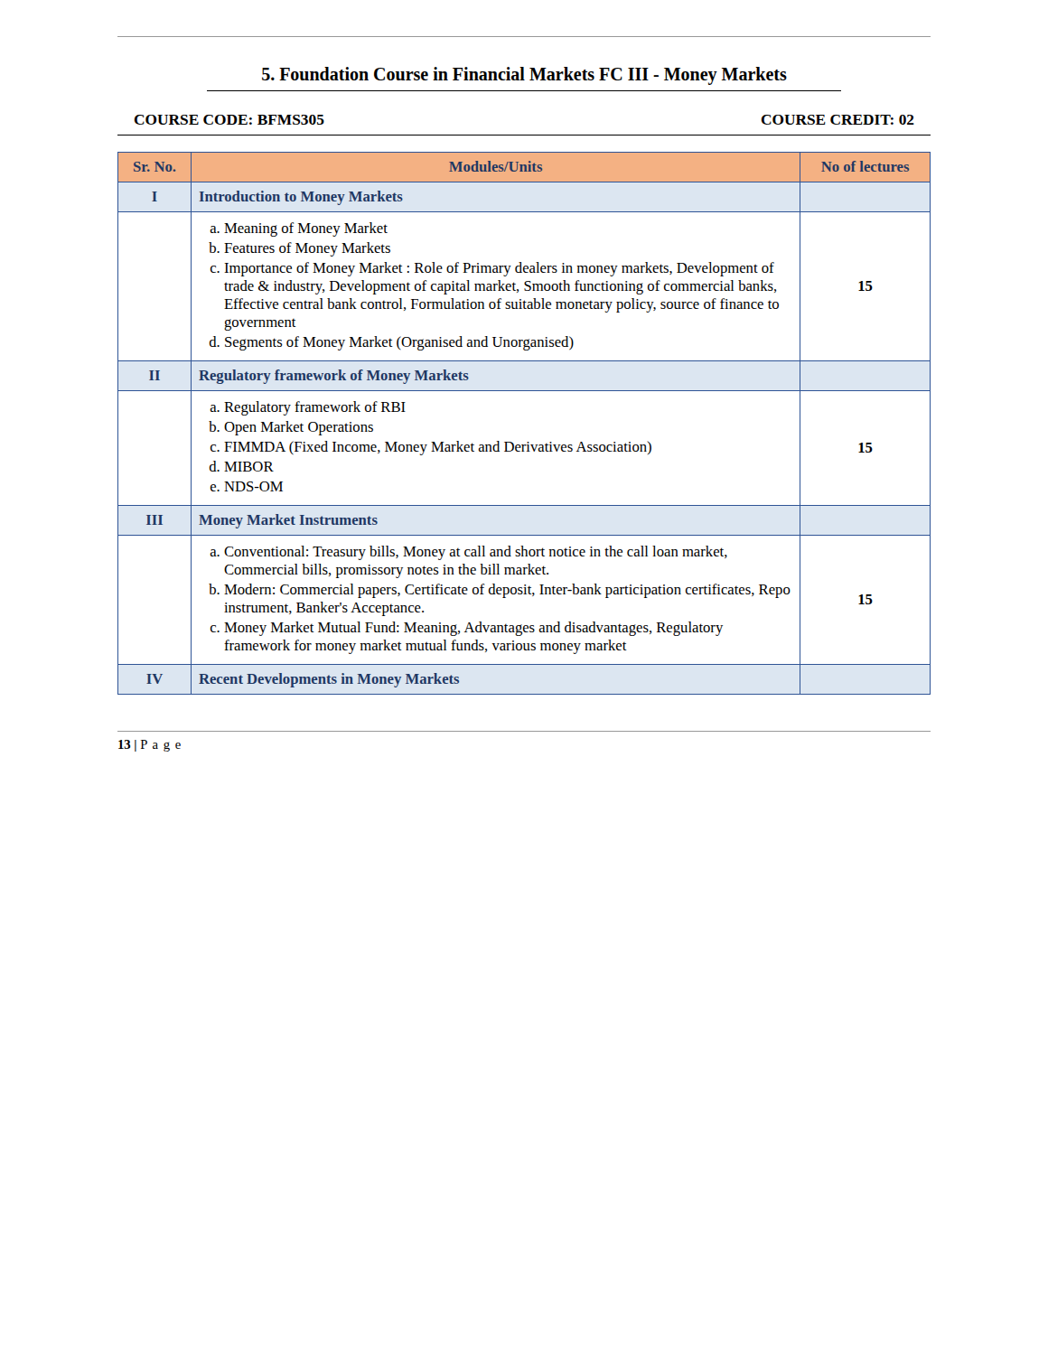5. Foundation Course in Financial Markets FC III - Money Markets
COURSE CODE: BFMS305 COURSE CREDIT: 02
| Sr. No. | Modules/Units | No of lectures |
| --- | --- | --- |
| I | Introduction to Money Markets | |
| | Meaning of Money Market Features of Money Markets Importance of Money Market : Role of Primary dealers in money markets, Development of trade & industry, Development of capital market, Smooth functioning of commercial banks, Effective central bank control, Formulation of suitable monetary policy, source of finance to government Segments of Money Market (Organised and Unorganised) | 15 |
| II | Regulatory framework of Money Markets | |
| | Regulatory framework of RBI Open Market Operations FIMMDA (Fixed Income, Money Market and Derivatives Association) MIBOR NDS-OM | 15 |
| III | Money Market Instruments | |
| | Conventional: Treasury bills, Money at call and short notice in the call loan market, Commercial bills, promissory notes in the bill market. Modern: Commercial papers, Certificate of deposit, Inter-bank participation certificates, Repo instrument, Banker's Acceptance. Money Market Mutual Fund: Meaning, Advantages and disadvantages, Regulatory framework for money market mutual funds, various money market | 15 |
| IV | Recent Developments in Money Markets | |
13 | P a g e